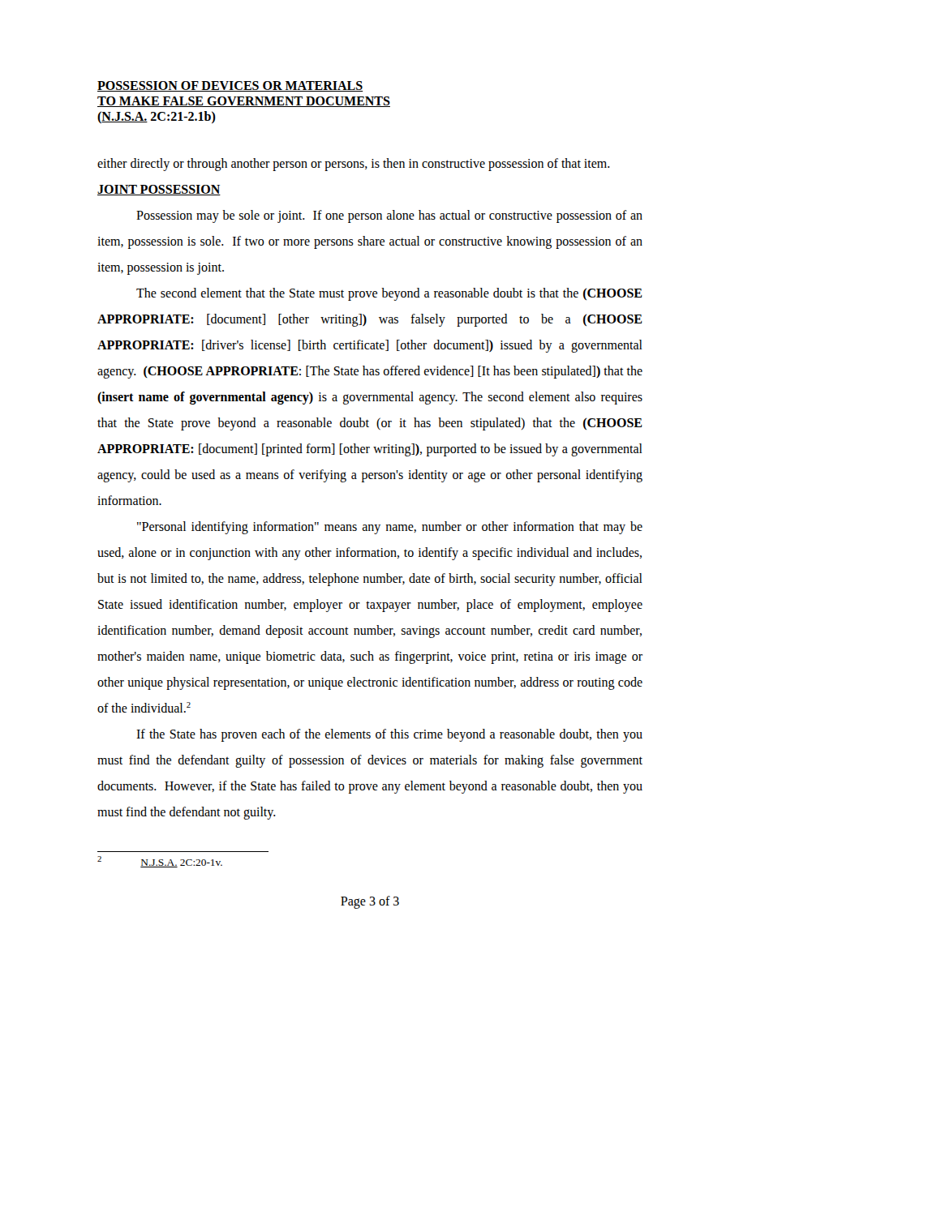POSSESSION OF DEVICES OR MATERIALS
TO MAKE FALSE GOVERNMENT DOCUMENTS
(N.J.S.A. 2C:21-2.1b)
either directly or through another person or persons, is then in constructive possession of that item.
JOINT POSSESSION
Possession may be sole or joint. If one person alone has actual or constructive possession of an item, possession is sole. If two or more persons share actual or constructive knowing possession of an item, possession is joint.
The second element that the State must prove beyond a reasonable doubt is that the (CHOOSE APPROPRIATE: [document] [other writing]) was falsely purported to be a (CHOOSE APPROPRIATE: [driver's license] [birth certificate] [other document]) issued by a governmental agency. (CHOOSE APPROPRIATE: [The State has offered evidence] [It has been stipulated]) that the (insert name of governmental agency) is a governmental agency. The second element also requires that the State prove beyond a reasonable doubt (or it has been stipulated) that the (CHOOSE APPROPRIATE: [document] [printed form] [other writing]), purported to be issued by a governmental agency, could be used as a means of verifying a person's identity or age or other personal identifying information.
"Personal identifying information" means any name, number or other information that may be used, alone or in conjunction with any other information, to identify a specific individual and includes, but is not limited to, the name, address, telephone number, date of birth, social security number, official State issued identification number, employer or taxpayer number, place of employment, employee identification number, demand deposit account number, savings account number, credit card number, mother's maiden name, unique biometric data, such as fingerprint, voice print, retina or iris image or other unique physical representation, or unique electronic identification number, address or routing code of the individual.2
If the State has proven each of the elements of this crime beyond a reasonable doubt, then you must find the defendant guilty of possession of devices or materials for making false government documents. However, if the State has failed to prove any element beyond a reasonable doubt, then you must find the defendant not guilty.
2 N.J.S.A. 2C:20-1v.
Page 3 of 3